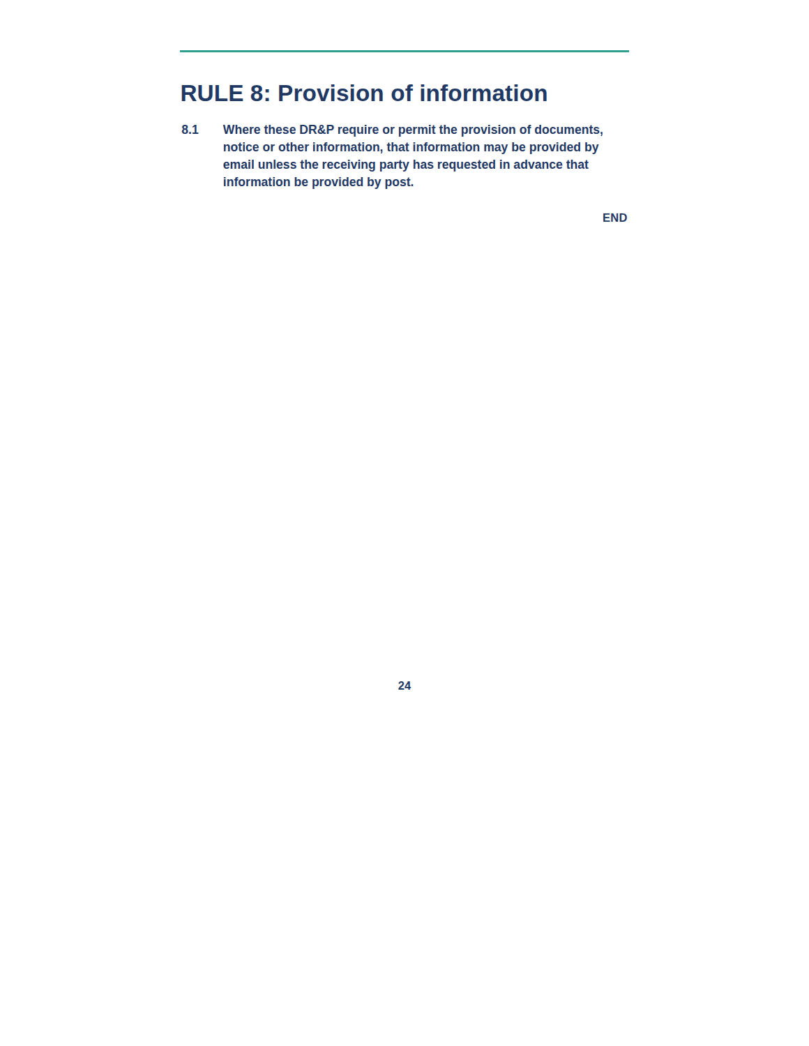RULE 8: Provision of information
8.1
Where these DR&P require or permit the provision of documents, notice or other information, that information may be provided by email unless the receiving party has requested in advance that information be provided by post.
END
24